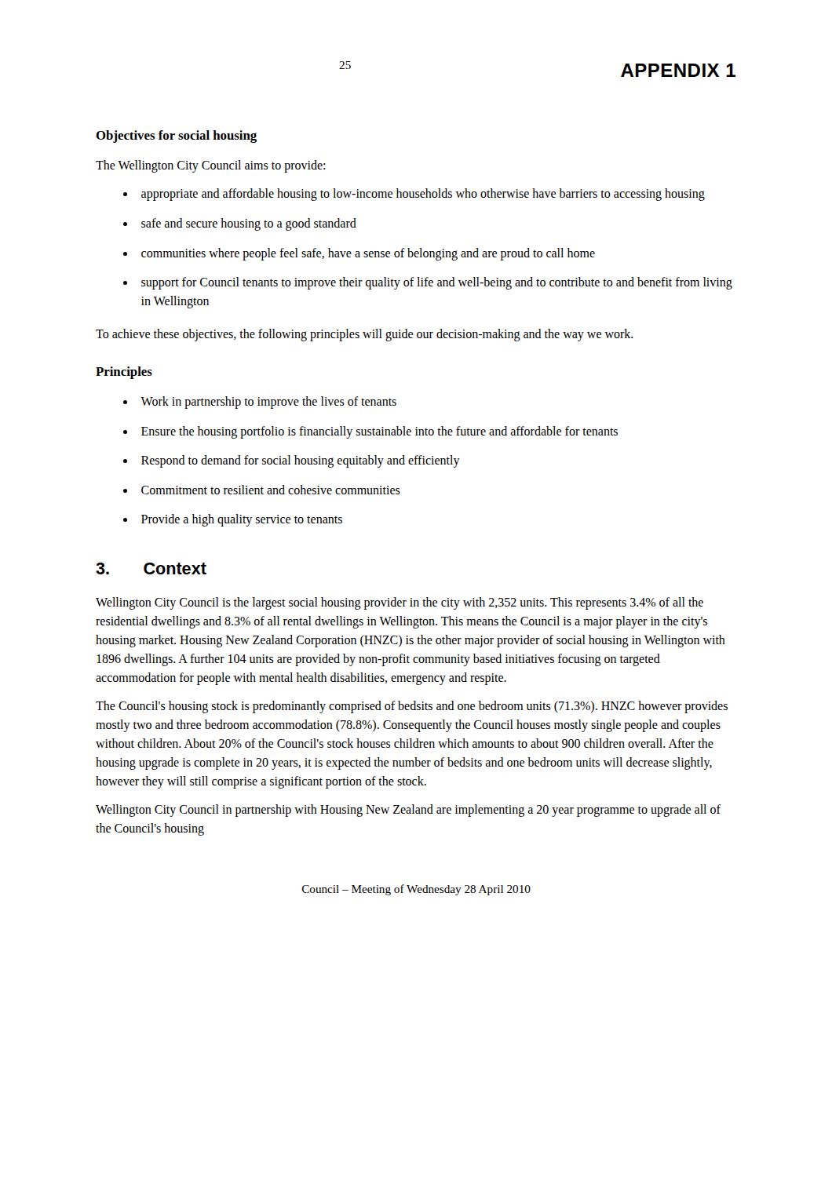25
APPENDIX 1
Objectives for social housing
The Wellington City Council aims to provide:
appropriate and affordable housing to low-income households who otherwise have barriers to accessing housing
safe and secure housing to a good standard
communities where people feel safe, have a sense of belonging and are proud to call home
support for Council tenants to improve their quality of life and well-being and to contribute to and benefit from living in Wellington
To achieve these objectives, the following principles will guide our decision-making and the way we work.
Principles
Work in partnership to improve the lives of tenants
Ensure the housing portfolio is financially sustainable into the future and affordable for tenants
Respond to demand for social housing equitably and efficiently
Commitment to resilient and cohesive communities
Provide a high quality service to tenants
3. Context
Wellington City Council is the largest social housing provider in the city with 2,352 units. This represents 3.4% of all the residential dwellings and 8.3% of all rental dwellings in Wellington. This means the Council is a major player in the city's housing market. Housing New Zealand Corporation (HNZC) is the other major provider of social housing in Wellington with 1896 dwellings. A further 104 units are provided by non-profit community based initiatives focusing on targeted accommodation for people with mental health disabilities, emergency and respite.
The Council's housing stock is predominantly comprised of bedsits and one bedroom units (71.3%). HNZC however provides mostly two and three bedroom accommodation (78.8%). Consequently the Council houses mostly single people and couples without children. About 20% of the Council's stock houses children which amounts to about 900 children overall. After the housing upgrade is complete in 20 years, it is expected the number of bedsits and one bedroom units will decrease slightly, however they will still comprise a significant portion of the stock.
Wellington City Council in partnership with Housing New Zealand are implementing a 20 year programme to upgrade all of the Council's housing
Council – Meeting of Wednesday 28 April 2010